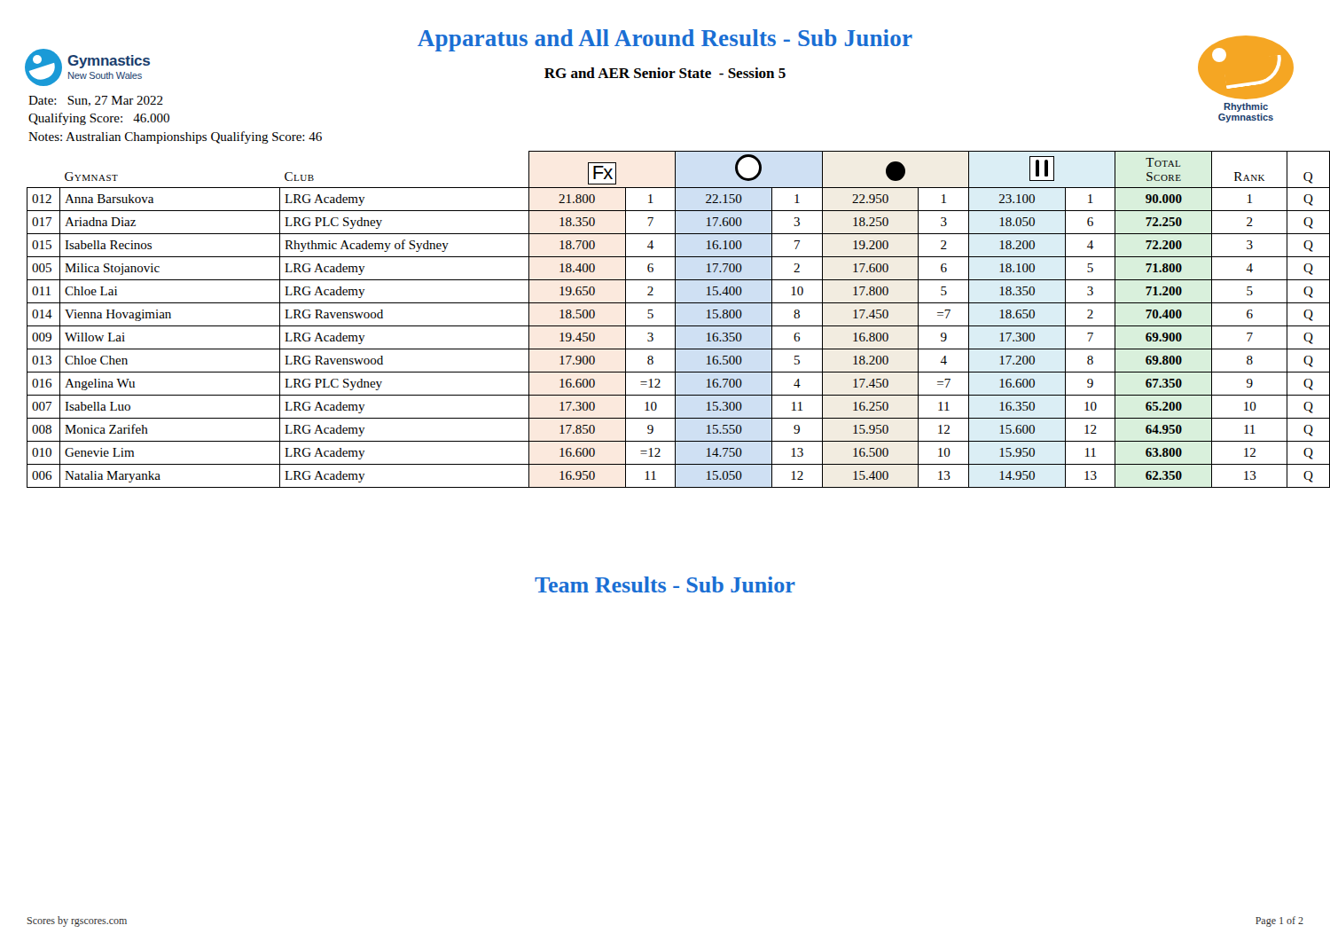Gymnastics
New South Wales
Rhythmic
Gymnastics
Apparatus and All Around Results - Sub Junior
RG and AER Senior State - Session 5
Date: Sun, 27 Mar 2022
Qualifying Score: 46.000
Notes: Australian Championships Qualifying Score: 46
| | Gymnast | Club | Fx | | | | Total Score | Rank | Q |
| --- | --- | --- | --- | --- | --- | --- | --- | --- | --- |
| 012 | Anna Barsukova | LRG Academy | 21.800 | 1 | 22.150 | 1 | 22.950 | 1 | 23.100 | 1 | 90.000 | 1 | Q |
| 017 | Ariadna Diaz | LRG PLC Sydney | 18.350 | 7 | 17.600 | 3 | 18.250 | 3 | 18.050 | 6 | 72.250 | 2 | Q |
| 015 | Isabella Recinos | Rhythmic Academy of Sydney | 18.700 | 4 | 16.100 | 7 | 19.200 | 2 | 18.200 | 4 | 72.200 | 3 | Q |
| 005 | Milica Stojanovic | LRG Academy | 18.400 | 6 | 17.700 | 2 | 17.600 | 6 | 18.100 | 5 | 71.800 | 4 | Q |
| 011 | Chloe Lai | LRG Academy | 19.650 | 2 | 15.400 | 10 | 17.800 | 5 | 18.350 | 3 | 71.200 | 5 | Q |
| 014 | Vienna Hovagimian | LRG Ravenswood | 18.500 | 5 | 15.800 | 8 | 17.450 | =7 | 18.650 | 2 | 70.400 | 6 | Q |
| 009 | Willow Lai | LRG Academy | 19.450 | 3 | 16.350 | 6 | 16.800 | 9 | 17.300 | 7 | 69.900 | 7 | Q |
| 013 | Chloe Chen | LRG Ravenswood | 17.900 | 8 | 16.500 | 5 | 18.200 | 4 | 17.200 | 8 | 69.800 | 8 | Q |
| 016 | Angelina Wu | LRG PLC Sydney | 16.600 | =12 | 16.700 | 4 | 17.450 | =7 | 16.600 | 9 | 67.350 | 9 | Q |
| 007 | Isabella Luo | LRG Academy | 17.300 | 10 | 15.300 | 11 | 16.250 | 11 | 16.350 | 10 | 65.200 | 10 | Q |
| 008 | Monica Zarifeh | LRG Academy | 17.850 | 9 | 15.550 | 9 | 15.950 | 12 | 15.600 | 12 | 64.950 | 11 | Q |
| 010 | Genevie Lim | LRG Academy | 16.600 | =12 | 14.750 | 13 | 16.500 | 10 | 15.950 | 11 | 63.800 | 12 | Q |
| 006 | Natalia Maryanka | LRG Academy | 16.950 | 11 | 15.050 | 12 | 15.400 | 13 | 14.950 | 13 | 62.350 | 13 | Q |
Team Results - Sub Junior
Scores by rgscores.com Page 1 of 2